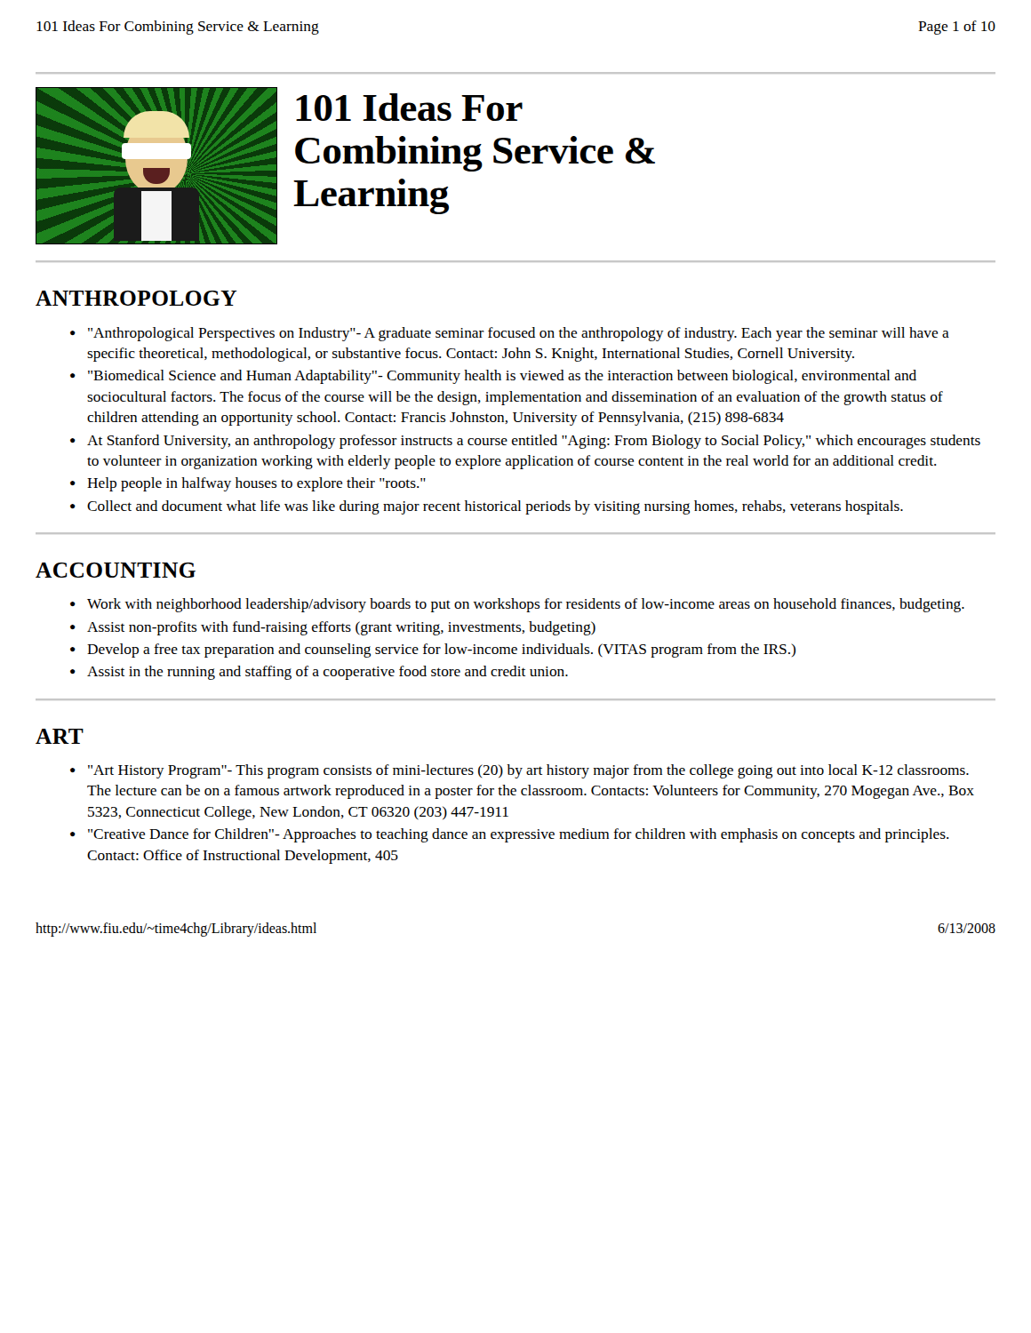101 Ideas For Combining Service & Learning Page 1 of 10
101 Ideas For
Combining Service &
Learning
ANTHROPOLOGY
"Anthropological Perspectives on Industry"- A graduate seminar focused on the anthropology of industry. Each year the seminar will have a specific theoretical, methodological, or substantive focus. Contact: John S. Knight, International Studies, Cornell University.
"Biomedical Science and Human Adaptability"- Community health is viewed as the interaction between biological, environmental and sociocultural factors. The focus of the course will be the design, implementation and dissemination of an evaluation of the growth status of children attending an opportunity school. Contact: Francis Johnston, University of Pennsylvania, (215) 898-6834
At Stanford University, an anthropology professor instructs a course entitled "Aging: From Biology to Social Policy," which encourages students to volunteer in organization working with elderly people to explore application of course content in the real world for an additional credit.
Help people in halfway houses to explore their "roots."
Collect and document what life was like during major recent historical periods by visiting nursing homes, rehabs, veterans hospitals.
ACCOUNTING
Work with neighborhood leadership/advisory boards to put on workshops for residents of low-income areas on household finances, budgeting.
Assist non-profits with fund-raising efforts (grant writing, investments, budgeting)
Develop a free tax preparation and counseling service for low-income individuals. (VITAS program from the IRS.)
Assist in the running and staffing of a cooperative food store and credit union.
ART
"Art History Program"- This program consists of mini-lectures (20) by art history major from the college going out into local K-12 classrooms. The lecture can be on a famous artwork reproduced in a poster for the classroom. Contacts: Volunteers for Community, 270 Mogegan Ave., Box 5323, Connecticut College, New London, CT 06320 (203) 447-1911
"Creative Dance for Children"- Approaches to teaching dance an expressive medium for children with emphasis on concepts and principles. Contact: Office of Instructional Development, 405
http://www.fiu.edu/~time4chg/Library/ideas.html 6/13/2008